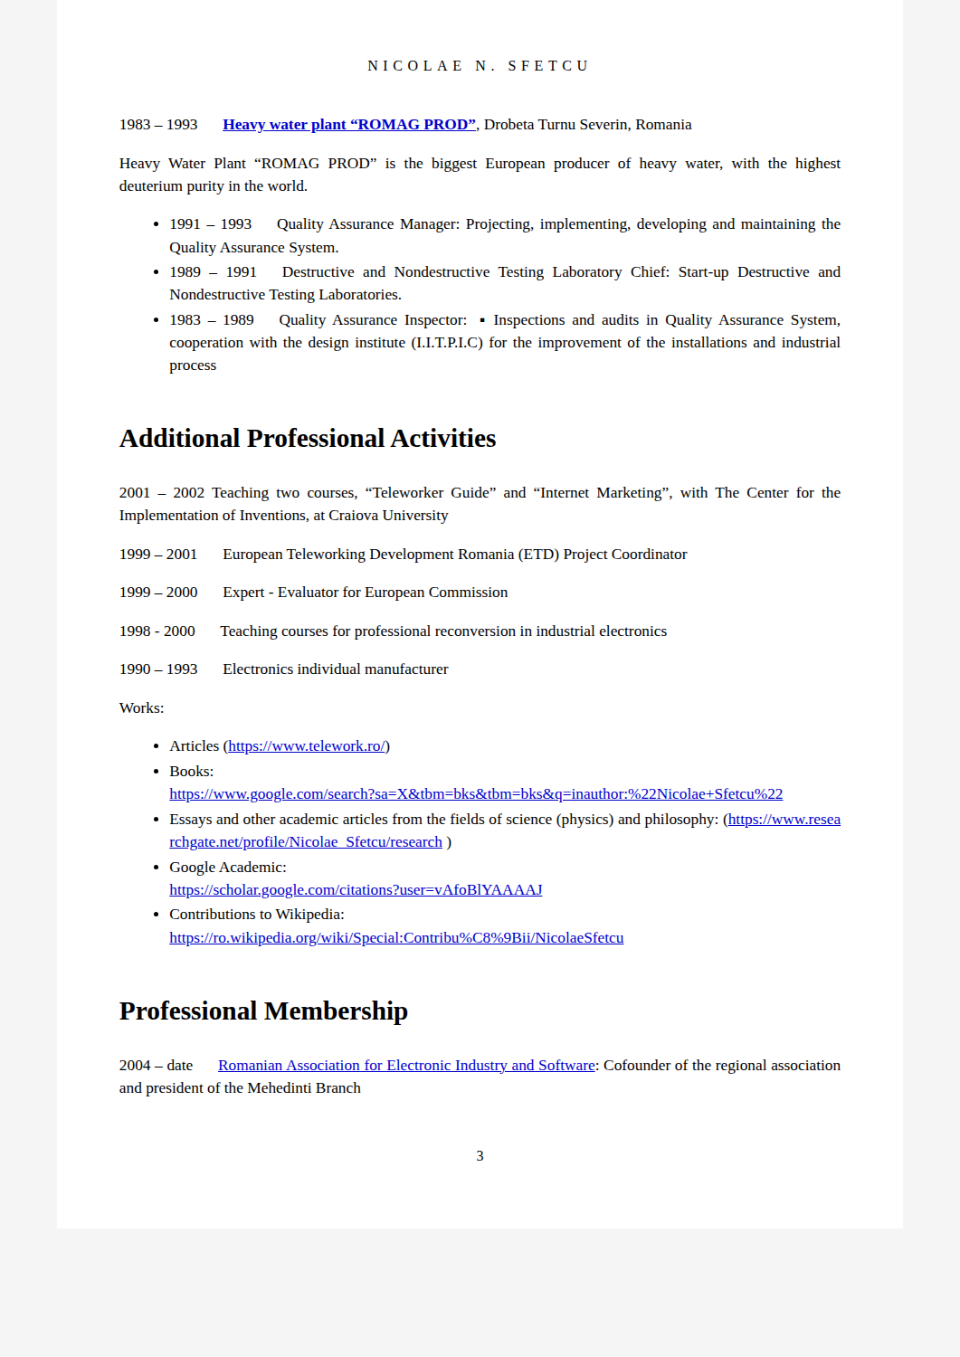Nicolae N. Sfetcu
1983 – 1993 Heavy water plant “ROMAG PROD”, Drobeta Turnu Severin, Romania
Heavy Water Plant “ROMAG PROD” is the biggest European producer of heavy water, with the highest deuterium purity in the world.
1991 – 1993 Quality Assurance Manager: Projecting, implementing, developing and maintaining the Quality Assurance System.
1989 – 1991 Destructive and Nondestructive Testing Laboratory Chief: Start-up Destructive and Nondestructive Testing Laboratories.
1983 – 1989 Quality Assurance Inspector: ▪Inspections and audits in Quality Assurance System, cooperation with the design institute (I.I.T.P.I.C) for the improvement of the installations and industrial process
Additional Professional Activities
2001 – 2002 Teaching two courses, “Teleworker Guide” and “Internet Marketing”, with The Center for the Implementation of Inventions, at Craiova University
1999 – 2001 European Teleworking Development Romania (ETD) Project Coordinator
1999 – 2000 Expert - Evaluator for European Commission
1998 - 2000 Teaching courses for professional reconversion in industrial electronics
1990 – 1993 Electronics individual manufacturer
Works:
Articles (https://www.telework.ro/)
Books:
https://www.google.com/search?sa=X&tbm=bks&tbm=bks&q=inauthor:%22Nicolae+Sfetcu%22
Essays and other academic articles from the fields of science (physics) and philosophy: (https://www.researchgate.net/profile/Nicolae_Sfetcu/research )
Google Academic:
https://scholar.google.com/citations?user=vAfoBlYAAAAJ
Contributions to Wikipedia:
https://ro.wikipedia.org/wiki/Special:Contribu%C8%9Bii/NicolaeSfetcu
Professional Membership
2004 – date Romanian Association for Electronic Industry and Software: Cofounder of the regional association and president of the Mehedinti Branch
3